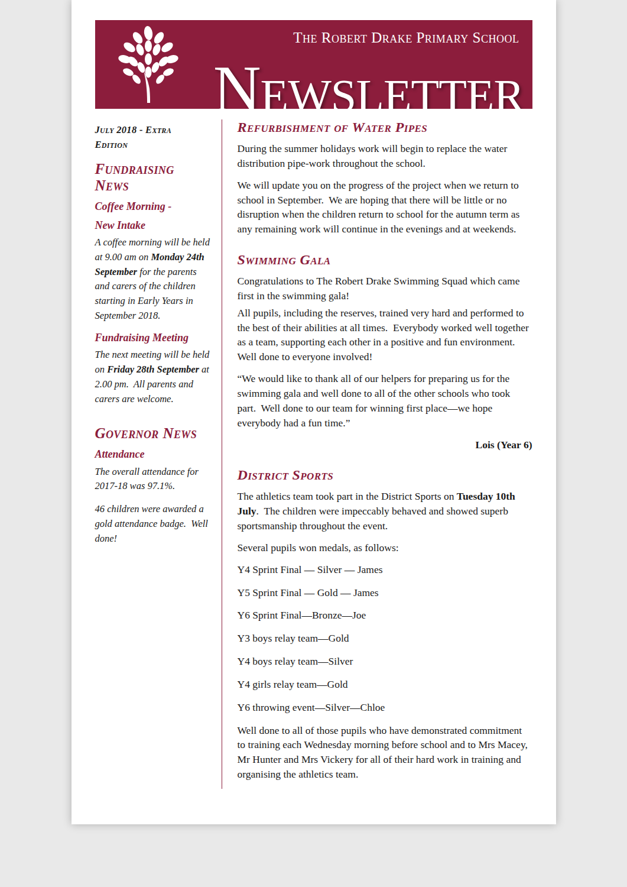The Robert Drake Primary School
Newsletter
July 2018 - Extra
Edition
Fundraising News
Coffee Morning -
New Intake
A coffee morning will be held at 9.00 am on Monday 24th September for the parents and carers of the children starting in Early Years in September 2018.
Fundraising Meeting
The next meeting will be held on Friday 28th September at 2.00 pm. All parents and carers are welcome.
Governor News
Attendance
The overall attendance for 2017-18 was 97.1%.
46 children were awarded a gold attendance badge. Well done!
Refurbishment of Water Pipes
During the summer holidays work will begin to replace the water distribution pipe-work throughout the school.
We will update you on the progress of the project when we return to school in September. We are hoping that there will be little or no disruption when the children return to school for the autumn term as any remaining work will continue in the evenings and at weekends.
Swimming Gala
Congratulations to The Robert Drake Swimming Squad which came first in the swimming gala!
All pupils, including the reserves, trained very hard and performed to the best of their abilities at all times. Everybody worked well together as a team, supporting each other in a positive and fun environment. Well done to everyone involved!
“We would like to thank all of our helpers for preparing us for the swimming gala and well done to all of the other schools who took part. Well done to our team for winning first place—we hope everybody had a fun time.”
Lois (Year 6)
District Sports
The athletics team took part in the District Sports on Tuesday 10th July. The children were impeccably behaved and showed superb sportsmanship throughout the event.
Several pupils won medals, as follows:
Y4 Sprint Final — Silver — James
Y5 Sprint Final — Gold — James
Y6 Sprint Final—Bronze—Joe
Y3 boys relay team—Gold
Y4 boys relay team—Silver
Y4 girls relay team—Gold
Y6 throwing event—Silver—Chloe
Well done to all of those pupils who have demonstrated commitment to training each Wednesday morning before school and to Mrs Macey, Mr Hunter and Mrs Vickery for all of their hard work in training and organising the athletics team.